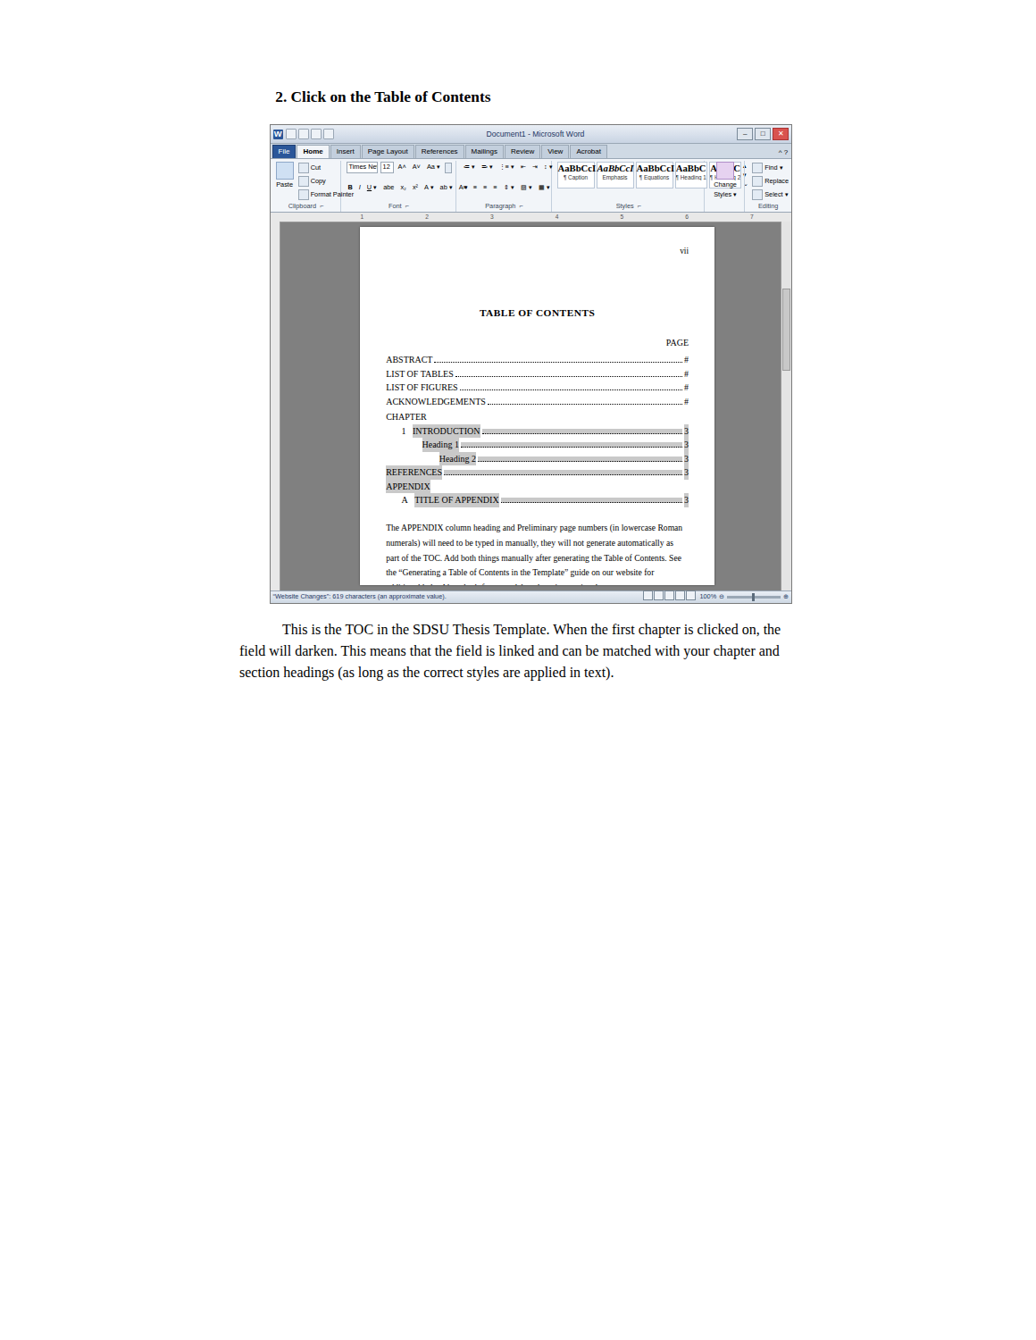Click on the Table of Contents
W
Document1 - Microsoft Word
–□✕
File
Home
Insert
Page Layout
References
Mailings
Review
View
Acrobat
^ ?
Paste
Cut Copy Format Painter
Clipboard ⌐
Times New Rom 12 A˄ A˅ Aa ▾
B I U ▾ abe x₂ x² A ▾ ab ▾ A ▾
Font ⌐
≔ ▾ ≕ ▾ ⋮≡ ▾ ⇤ ⇥ ↕ ▾ ¶
≡ ≡ ≡ ≡ ⇕ ▾ ▨ ▾ ▦ ▾
Paragraph ⌐
AaBbCcI
¶ Caption
AaBbCcI
Emphasis
AaBbCcI
¶ Equations
AaBbC
¶ Heading 1
AaBbC
¶ Heading 2
▴
▾
⌄
Styles ⌐
Change
Styles ▾
Find ▾ Replace Select ▾
Editing
1 2 3 4 5 6 7
vii
TABLE OF CONTENTS
PAGE
ABSTRACT #
LIST OF TABLES #
LIST OF FIGURES #
ACKNOWLEDGEMENTS #
CHAPTER
1 INTRODUCTION 3
Heading 1 3
Heading 2 3
REFERENCES 3
APPENDIX
A TITLE OF APPENDIX 3
The APPENDIX column heading and Preliminary page numbers (in lowercase Roman numerals) will need to be typed in manually, they will not generate automatically as part of the TOC. Add both things manually after generating the Table of Contents. See the “Generating a Table of Contents in the Template” guide on our website for additional help. Also, don’t forget to delete these instructions!
“Website Changes”: 619 characters (an approximate value).
100% ⊖ ⊕
This is the TOC in the SDSU Thesis Template. When the first chapter is clicked on, the field will darken. This means that the field is linked and can be matched with your chapter and section headings (as long as the correct styles are applied in text).